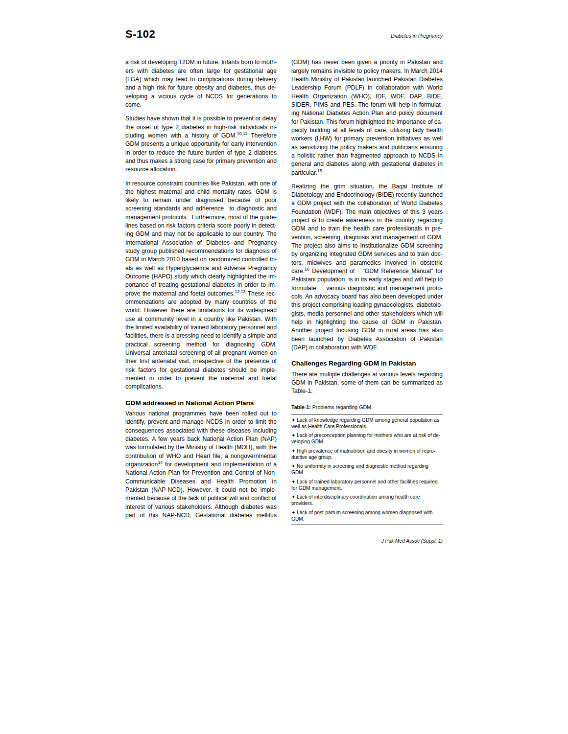S-102
Diabetes in Pregnancy
a risk of developing T2DM in future. Infants born to mothers with diabetes are often large for gestational age (LGA) which may lead to complications during delivery and a high risk for future obesity and diabetes, thus developing a vicious cycle of NCDS for generations to come.
Studies have shown that it is possible to prevent or delay the onset of type 2 diabetes in high-risk individuals including women with a history of GDM.10,11 Therefore GDM presents a unique opportunity for early intervention in order to reduce the future burden of type 2 diabetes and thus makes a strong case for primary prevention and resource allocation.
In resource constraint countries like Pakistan, with one of the highest maternal and child mortality rates, GDM is likely to remain under diagnosed because of poor screening standards and adherence to diagnostic and management protocols. Furthermore, most of the guidelines based on risk factors criteria score poorly in detecting GDM and may not be applicable to our country. The International Association of Diabetes and Pregnancy study group published recommendations for diagnosis of GDM in March 2010 based on randomized controlled trials as well as Hyperglycaemia and Adverse Pregnancy Outcome (HAPO) study which clearly highlighted the importance of treating gestational diabetes in order to improve the maternal and foetal outcomes.12,13 These recommendations are adopted by many countries of the world. However there are limitations for its widespread use at community level in a country like Pakistan. With the limited availability of trained laboratory personnel and facilities, there is a pressing need to identify a simple and practical screening method for diagnosing GDM. Universal antenatal screening of all pregnant women on their first antenatal visit, irrespective of the presence of risk factors for gestational diabetes should be implemented in order to prevent the maternal and foetal complications.
GDM addressed in National Action Plans
Various national programmes have been rolled out to identify, prevent and manage NCDS in order to limit the consequences associated with these diseases including diabetes. A few years back National Action Plan (NAP) was formulated by the Ministry of Health (MOH), with the contribution of WHO and Heart file, a nongovernmental organization14 for development and implementation of a National Action Plan for Prevention and Control of Non-Communicable Diseases and Health Promotion in Pakistan (NAP-NCD). However, it could not be implemented because of the lack of political will and conflict of interest of various stakeholders. Although diabetes was part of this NAP-NCD, Gestational diabetes mellitus (GDM) has never been given a priority in Pakistan and largely remains invisible to policy makers. In March 2014 Health Ministry of Pakistan launched Pakistan Diabetes Leadership Forum (PDLF) in collaboration with World Health Organization (WHO), IDF, WDF, DAP, BIDE, SIDER, PIMS and PES. The forum will help in formulating National Diabetes Action Plan and policy document for Pakistan. This forum highlighted the importance of capacity building at all levels of care, utilizing lady health workers (LHW) for primary prevention initiatives as well as sensitizing the policy makers and politicians ensuring a holistic rather than fragmented approach to NCDS in general and diabetes along with gestational diabetes in particular.15
Realizing the grim situation, the Baqai Institute of Diabetology and Endocrinology (BIDE) recently launched a GDM project with the collaboration of World Diabetes Foundation (WDF). The main objectives of this 3 years project is to create awareness in the country regarding GDM and to train the health care professionals in prevention, screening, diagnosis and management of GDM. The project also aims to Institutionalize GDM screening by organizing integrated GDM services and to train doctors, midwives and paramedics involved in obstetric care.16 Development of "GDM Reference Manual" for Pakistani population is in its early stages and will help to formulate various diagnostic and management protocols. An advocacy board has also been developed under this project comprising leading gynaecologists, diabetologists, media personnel and other stakeholders which will help in highlighting the cause of GDM in Pakistan. Another project focusing GDM in rural areas has also been launched by Diabetes Association of Pakistan (DAP) in collaboration with WDF.
Challenges Regarding GDM in Pakistan
There are multiple challenges at various levels regarding GDM in Pakistan, some of them can be summarized as Table-1.
Table-1: Problems regarding GDM.
| ✦ Lack of knowledge regarding GDM among general population as well as Health Care Professionals. |
| ✦ Lack of preconception planning for mothers who are at risk of developing GDM. |
| ✦ High prevalence of malnutrition and obesity in women of reproductive age group. |
| ✦ No uniformity in screening and diagnostic method regarding GDM. |
| ✦ Lack of trained laboratory personnel and other facilities required for GDM management. |
| ✦ Lack of interdisciplinary coordination among health care providers. |
| ✦ Lack of post-partum screening among women diagnosed with GDM. |
J Pak Med Assoc (Suppl. 1)